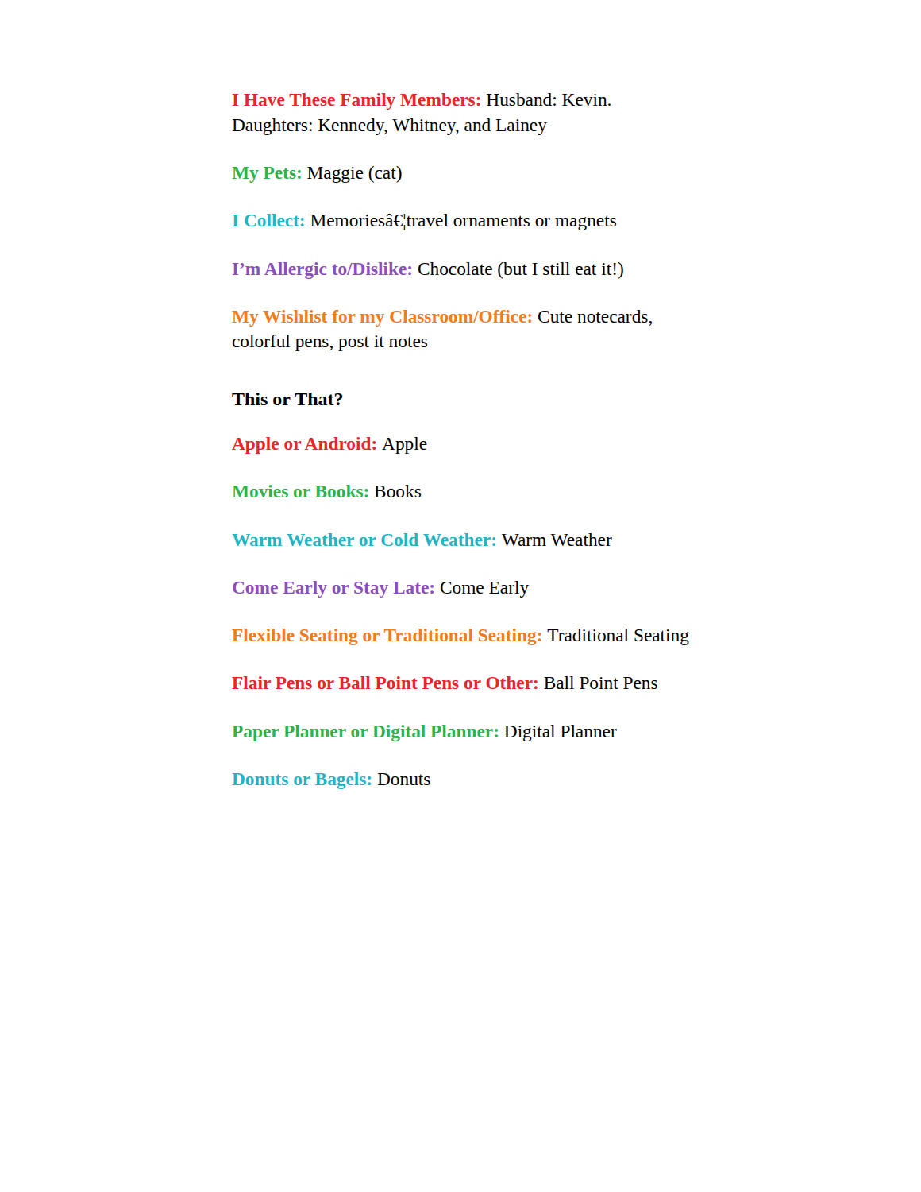I Have These Family Members: Husband: Kevin. Daughters: Kennedy, Whitney, and Lainey
My Pets: Maggie (cat)
I Collect: Memoriesâ€¦travel ornaments or magnets
I’m Allergic to/Dislike: Chocolate (but I still eat it!)
My Wishlist for my Classroom/Office: Cute notecards, colorful pens, post it notes
This or That?
Apple or Android: Apple
Movies or Books: Books
Warm Weather or Cold Weather: Warm Weather
Come Early or Stay Late: Come Early
Flexible Seating or Traditional Seating: Traditional Seating
Flair Pens or Ball Point Pens or Other: Ball Point Pens
Paper Planner or Digital Planner: Digital Planner
Donuts or Bagels: Donuts